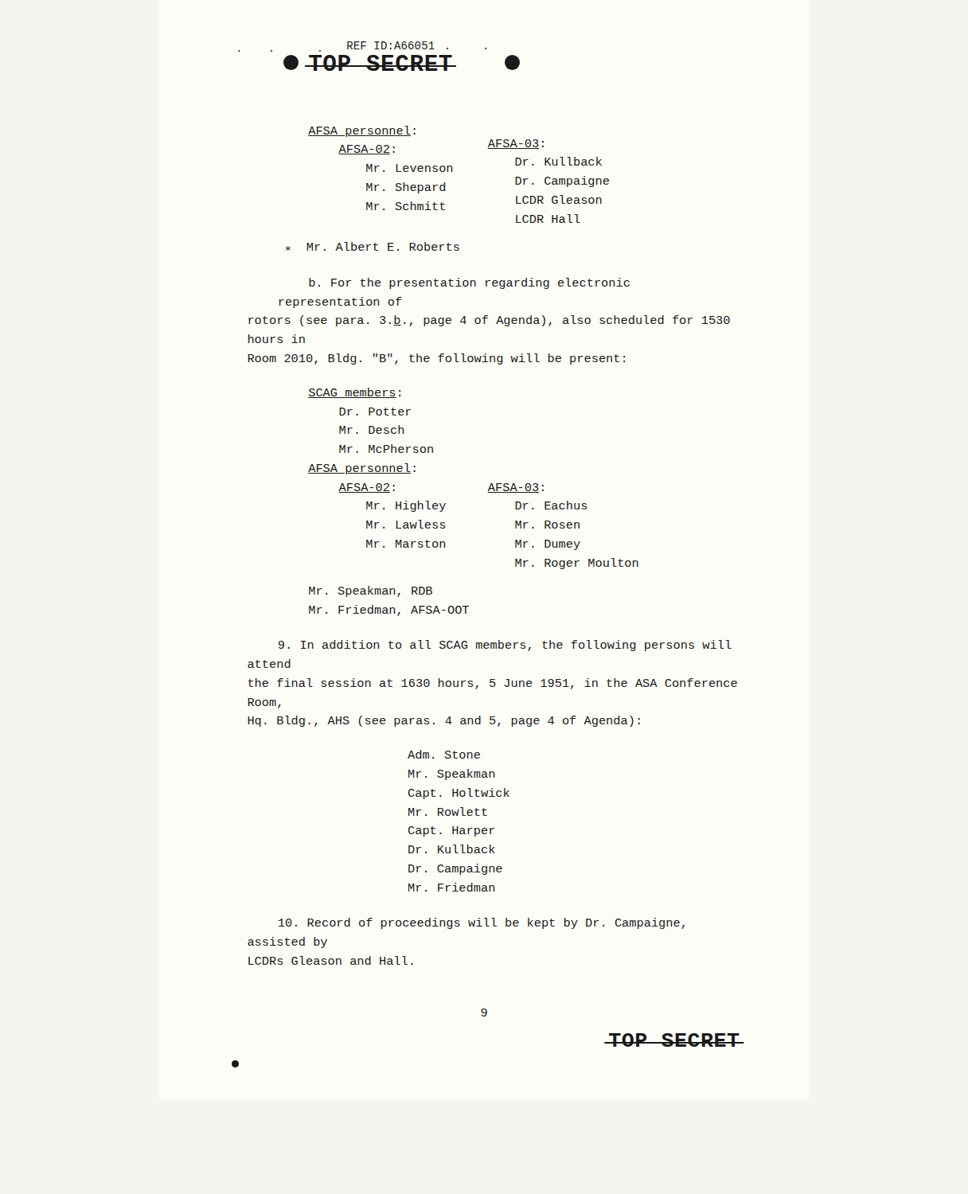. . .
REF ID:A66051. .
TOP SECRET
AFSA personnel:
AFSA‑02:
Mr. Levenson
Mr. Shepard
Mr. Schmitt
AFSA‑03:
Dr. Kullback
Dr. Campaigne
LCDR Gleason
LCDR Hall
⁎ Mr. Albert E. Roberts
b. For the presentation regarding electronic representation of
rotors (see para. 3.b., page 4 of Agenda), also scheduled for 1530 hours in
Room 2010, Bldg. "B", the following will be present:
SCAG members:
Dr. Potter
Mr. Desch
Mr. McPherson
AFSA personnel:
AFSA‑02:
Mr. Highley
Mr. Lawless
Mr. Marston
AFSA‑03:
Dr. Eachus
Mr. Rosen
Mr. Dumey
Mr. Roger Moulton
Mr. Speakman, RDB
Mr. Friedman, AFSA‑OOT
9. In addition to all SCAG members, the following persons will attend
the final session at 1630 hours, 5 June 1951, in the ASA Conference Room,
Hq. Bldg., AHS (see paras. 4 and 5, page 4 of Agenda):
Adm. Stone
Mr. Speakman
Capt. Holtwick
Mr. Rowlett
Capt. Harper
Dr. Kullback
Dr. Campaigne
Mr. Friedman
10. Record of proceedings will be kept by Dr. Campaigne, assisted by
LCDRs Gleason and Hall.
9
TOP SECRET